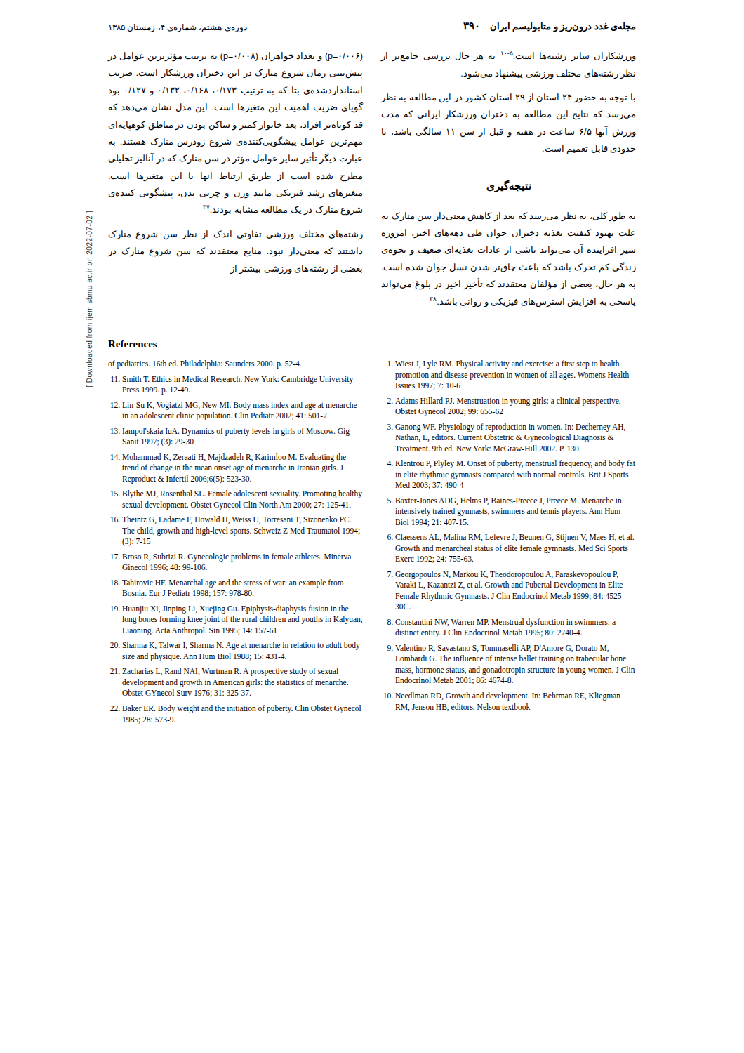[ Downloaded from ijem.sbmu.ac.ir on 2022-07-02 ]
مجله‌ی غدد درون‌ریز و متابولیسم ایران۳۹۰
دوره‌ی هشتم، شماره‌ی ۴، زمستان ۱۳۸۵
ورزشکاران سایر رشته‌ها است.۵-۱۰ به هر حال بررسی جامع‌تر از نظر رشته‌های مختلف ورزشی پیشنهاد می‌شود.
با توجه به حضور ۲۴ استان از ۲۹ استان کشور در این مطالعه به نظر می‌رسد که نتایج این مطالعه به دختران ورزشکار ایرانی که مدت ورزش آنها ۶/۵ ساعت در هفته و قبل از سن ۱۱ سالگی باشد، تا حدودی قابل تعمیم است.
نتیجه‌گیری
به طور کلی، به نظر می‌رسد که بعد از کاهش معنی‌دار سن منارک به علت بهبود کیفیت تغذیه دختران جوان طی دهه‌های اخیر، امروزه سیر افزاینده آن می‌تواند ناشی از عادات تغذیه‌ای ضعیف و نحوه‌ی زندگی کم تحرک باشد که باعث چاق‌تر شدن نسل جوان شده است. به هر حال، بعضی از مؤلفان معتقدند که تأخیر اخیر در بلوغ می‌تواند پاسخی به افزایش استرس‌های فیزیکی و روانی باشد.۳۸
(p=۰/۰۰۶) و تعداد خواهران (p=۰/۰۰۸) به ترتیب مؤثرترین عوامل در پیش‌بینی زمان شروع منارک در این دختران ورزشکار است. ضریب استانداردشده‌ی بتا که به ترتیب ۰/۱۷۳، ۰/۱۶۸، ۰/۱۳۲ و ۰/۱۲۷ بود گویای ضریب اهمیت این متغیرها است. این مدل نشان می‌دهد که قد کوتاه‌تر افراد، بعد خانوار کمتر و ساکن بودن در مناطق کوهپایه‌ای مهم‌ترین عوامل پیشگویی‌کننده‌ی شروع زودرس منارک هستند. به عبارت دیگر تأثیر سایر عوامل مؤثر در سن منارک که در آنالیز تحلیلی مطرح شده است از طریق ارتباط آنها با این متغیرها است. متغیرهای رشد فیزیکی مانند وزن و چربی بدن، پیشگویی کننده‌ی شروع منارک در یک مطالعه مشابه بودند.۳۷
رشته‌های مختلف ورزشی تفاوتی اندک از نظر سن شروع منارک داشتند که معنی‌دار نبود. منابع معتقدند که سن شروع منارک در بعضی از رشته‌های ورزشی بیشتر از
References
Wiest J, Lyle RM. Physical activity and exercise: a first step to health promotion and disease prevention in women of all ages. Womens Health Issues 1997; 7: 10-6
Adams Hillard PJ. Menstruation in young girls: a clinical perspective. Obstet Gynecol 2002; 99: 655-62
Ganong WF. Physiology of reproduction in women. In: Decherney AH, Nathan, L, editors. Current Obstetric & Gynecological Diagnosis & Treatment. 9th ed. New York: McGraw-Hill 2002. P. 130.
Klentrou P, Plyley M. Onset of puberty, menstrual frequency, and body fat in elite rhythmic gymnasts compared with normal controls. Brit J Sports Med 2003; 37: 490-4
Baxter-Jones ADG, Helms P, Baines-Preece J, Preece M. Menarche in intensively trained gymnasts, swimmers and tennis players. Ann Hum Biol 1994; 21: 407-15.
Claessens AL, Malina RM, Lefevre J, Beunen G, Stijnen V, Maes H, et al. Growth and menarcheal status of elite female gymnasts. Med Sci Sports Exerc 1992; 24: 755-63.
Georgopoulos N, Markou K, Theodoropoulou A, Paraskevopoulou P, Varaki L, Kazantzi Z, et al. Growth and Pubertal Development in Elite Female Rhythmic Gymnasts. J Clin Endocrinol Metab 1999; 84: 4525-30C.
Constantini NW, Warren MP. Menstrual dysfunction in swimmers: a distinct entity. J Clin Endocrinol Metab 1995; 80: 2740-4.
Valentino R, Savastano S, Tommaselli AP, D'Amore G, Dorato M, Lombardi G. The influence of intense ballet training on trabecular bone mass, hormone status, and gonadotropin structure in young women. J Clin Endocrinol Metab 2001; 86: 4674-8.
Needlman RD, Growth and development. In: Behrman RE, Kliegman RM, Jenson HB, editors. Nelson textbook
of pediatrics. 16th ed. Philadelphia: Saunders 2000. p. 52-4.
Smith T. Ethics in Medical Research. New York: Cambridge University Press 1999. p. 12-49.
Lin-Su K, Vogiatzi MG, New MI. Body mass index and age at menarche in an adolescent clinic population. Clin Pediatr 2002; 41: 501-7.
Iampol'skaia IuA. Dynamics of puberty levels in girls of Moscow. Gig Sanit 1997; (3): 29-30
Mohammad K, Zeraati H, Majdzadeh R, Karimloo M. Evaluating the trend of change in the mean onset age of menarche in Iranian girls. J Reproduct & Infertil 2006;6(5): 523-30.
Blythe MJ, Rosenthal SL. Female adolescent sexuality. Promoting healthy sexual development. Obstet Gynecol Clin North Am 2000; 27: 125-41.
Theintz G, Ladame F, Howald H, Weiss U, Torresani T, Sizonenko PC. The child, growth and high-level sports. Schweiz Z Med Traumatol 1994; (3): 7-15
Broso R, Subrizi R. Gynecologic problems in female athletes. Minerva Ginecol 1996; 48: 99-106.
Tahirovic HF. Menarchal age and the stress of war: an example from Bosnia. Eur J Pediatr 1998; 157: 978-80.
Huanjiu Xi, Jinping Li, Xuejing Gu. Epiphysis-diaphysis fusion in the long bones forming knee joint of the rural children and youths in Kalyuan, Liaoning. Acta Anthropol. Sin 1995; 14: 157-61
Sharma K, Talwar I, Sharma N. Age at menarche in relation to adult body size and physique. Ann Hum Biol 1988; 15: 431-4.
Zacharias L, Rand NAI, Wurtman R. A prospective study of sexual development and growth in American girls: the statistics of menarche. Obstet GYnecol Surv 1976; 31: 325-37.
Baker ER. Body weight and the initiation of puberty. Clin Obstet Gynecol 1985; 28: 573-9.